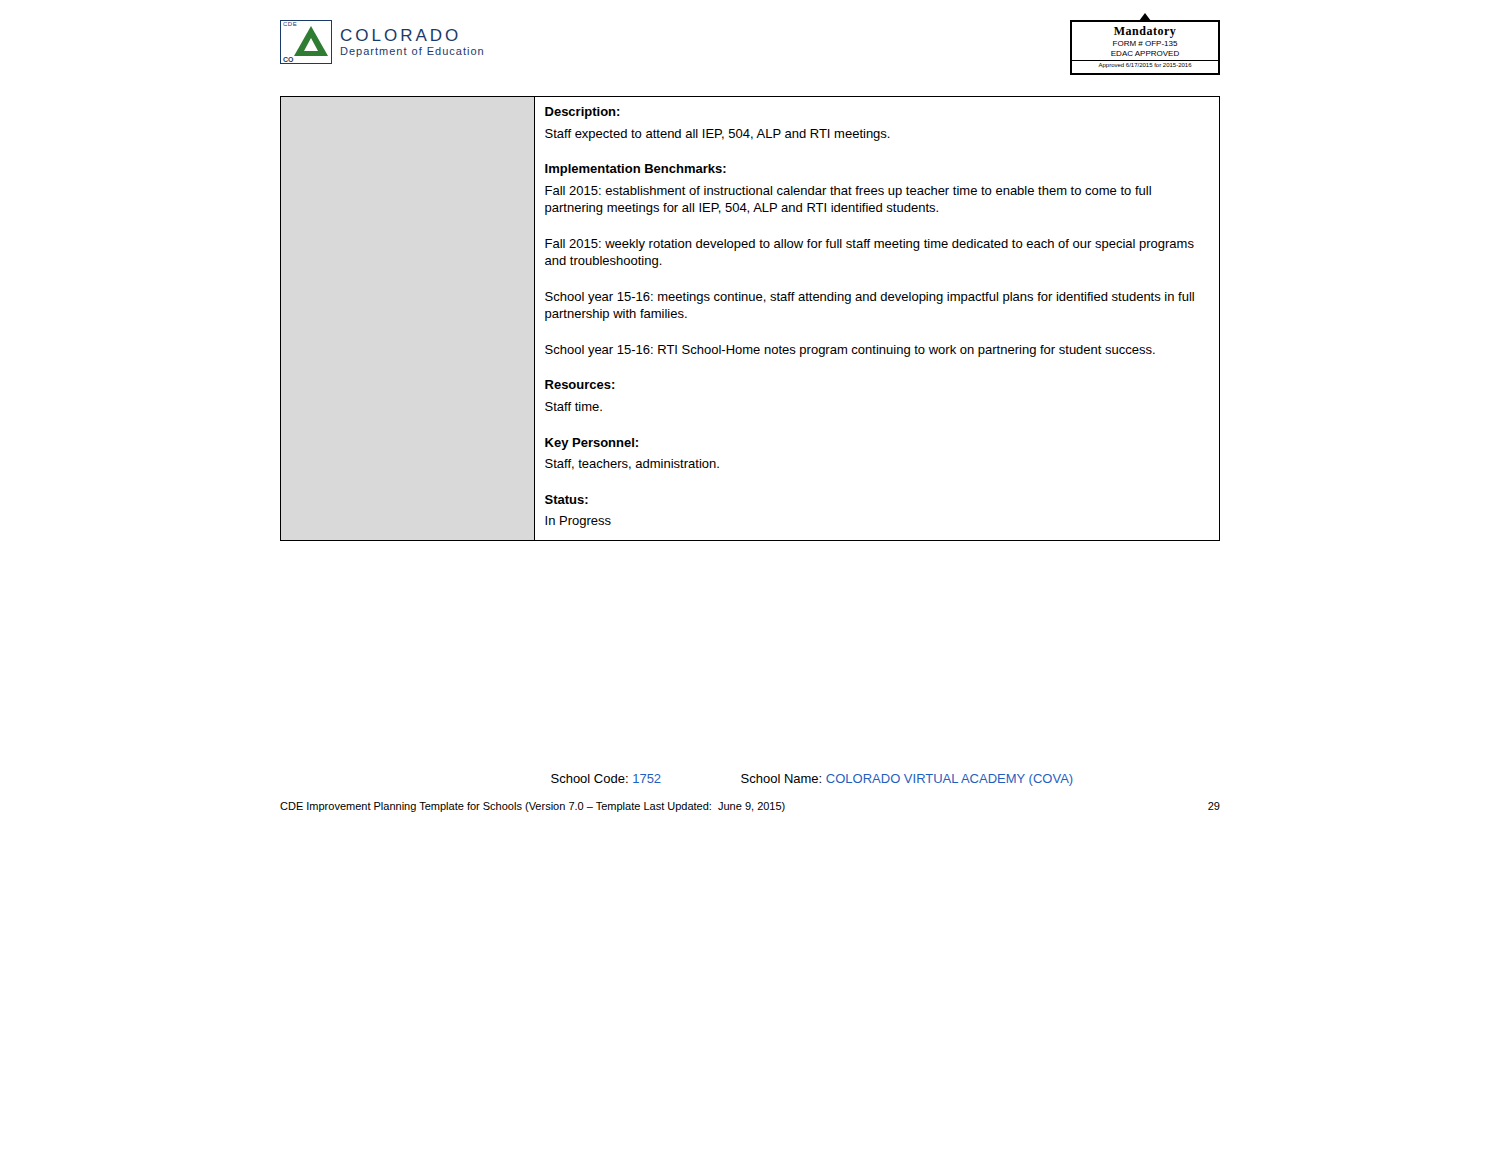CDE
CO
COLORADO
Department of Education
Mandatory
FORM # OFP-135
EDAC APPROVED
Approved 6/17/2015 for 2015-2016
| | Description: Staff expected to attend all IEP, 504, ALP and RTI meetings. Implementation Benchmarks: Fall 2015: establishment of instructional calendar that frees up teacher time to enable them to come to full partnering meetings for all IEP, 504, ALP and RTI identified students. Fall 2015: weekly rotation developed to allow for full staff meeting time dedicated to each of our special programs and troubleshooting. School year 15-16: meetings continue, staff attending and developing impactful plans for identified students in full partnership with families. School year 15-16: RTI School-Home notes program continuing to work on partnering for student success. Resources: Staff time. Key Personnel: Staff, teachers, administration. Status: In Progress |
School Code: 1752 School Name: COLORADO VIRTUAL ACADEMY (COVA)
CDE Improvement Planning Template for Schools (Version 7.0 – Template Last Updated: June 9, 2015)
29